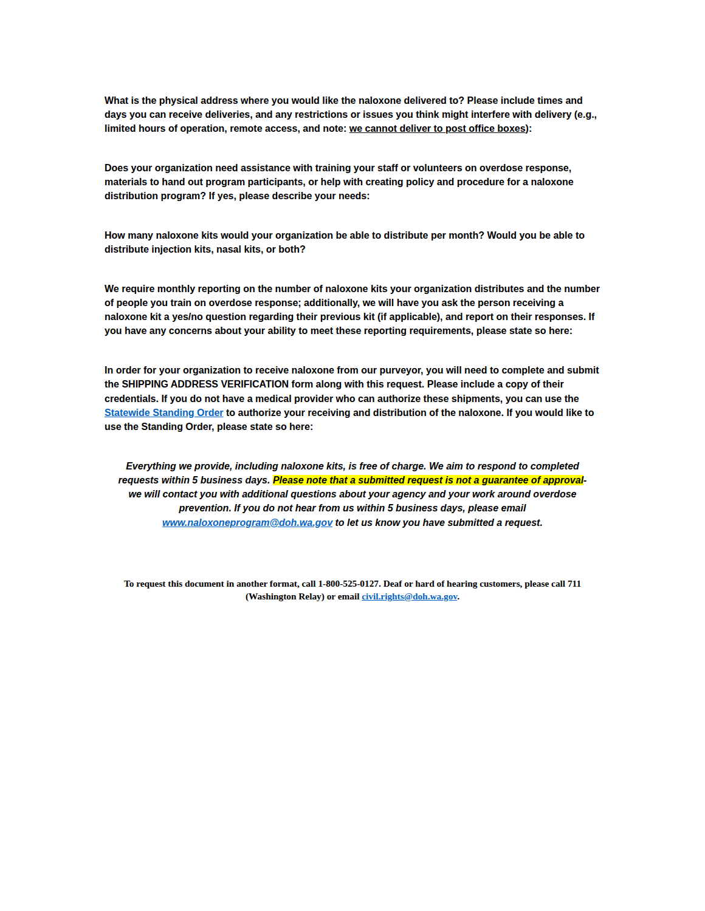What is the physical address where you would like the naloxone delivered to? Please include times and days you can receive deliveries, and any restrictions or issues you think might interfere with delivery (e.g., limited hours of operation, remote access, and note: we cannot deliver to post office boxes):
Does your organization need assistance with training your staff or volunteers on overdose response, materials to hand out program participants, or help with creating policy and procedure for a naloxone distribution program? If yes, please describe your needs:
How many naloxone kits would your organization be able to distribute per month? Would you be able to distribute injection kits, nasal kits, or both?
We require monthly reporting on the number of naloxone kits your organization distributes and the number of people you train on overdose response; additionally, we will have you ask the person receiving a naloxone kit a yes/no question regarding their previous kit (if applicable), and report on their responses. If you have any concerns about your ability to meet these reporting requirements, please state so here:
In order for your organization to receive naloxone from our purveyor, you will need to complete and submit the SHIPPING ADDRESS VERIFICATION form along with this request. Please include a copy of their credentials. If you do not have a medical provider who can authorize these shipments, you can use the Statewide Standing Order to authorize your receiving and distribution of the naloxone. If you would like to use the Standing Order, please state so here:
Everything we provide, including naloxone kits, is free of charge. We aim to respond to completed requests within 5 business days. Please note that a submitted request is not a guarantee of approval- we will contact you with additional questions about your agency and your work around overdose prevention. If you do not hear from us within 5 business days, please email www.naloxoneprogram@doh.wa.gov to let us know you have submitted a request.
To request this document in another format, call 1-800-525-0127. Deaf or hard of hearing customers, please call 711 (Washington Relay) or email civil.rights@doh.wa.gov.